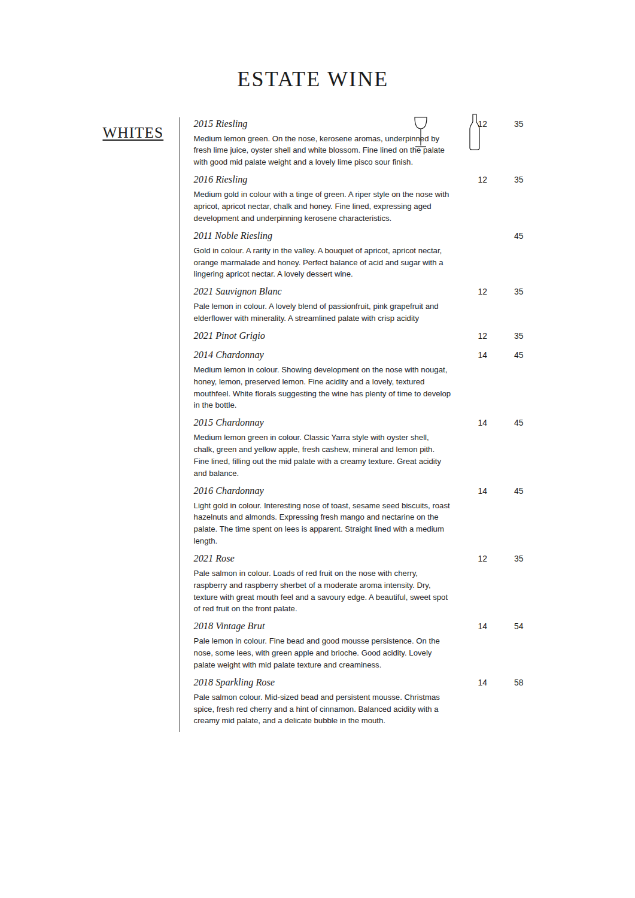ESTATE WINE
WHITES
2015 Riesling
12
35
Medium lemon green. On the nose, kerosene aromas, underpinned by fresh lime juice, oyster shell and white blossom. Fine lined on the palate with good mid palate weight and a lovely lime pisco sour finish.
2016 Riesling
12
35
Medium gold in colour with a tinge of green. A riper style on the nose with apricot, apricot nectar, chalk and honey. Fine lined, expressing aged development and underpinning kerosene characteristics.
2011 Noble Riesling
45
Gold in colour. A rarity in the valley. A bouquet of apricot, apricot nectar, orange marmalade and honey. Perfect balance of acid and sugar with a lingering apricot nectar. A lovely dessert wine.
2021 Sauvignon Blanc
12
35
Pale lemon in colour. A lovely blend of passionfruit, pink grapefruit and elderflower with minerality. A streamlined palate with crisp acidity
2021 Pinot Grigio
12
35
2014 Chardonnay
14
45
Medium lemon in colour. Showing development on the nose with nougat, honey, lemon, preserved lemon. Fine acidity and a lovely, textured mouthfeel. White florals suggesting the wine has plenty of time to develop in the bottle.
2015 Chardonnay
14
45
Medium lemon green in colour. Classic Yarra style with oyster shell, chalk, green and yellow apple, fresh cashew, mineral and lemon pith. Fine lined, filling out the mid palate with a creamy texture. Great acidity and balance.
2016 Chardonnay
14
45
Light gold in colour. Interesting nose of toast, sesame seed biscuits, roast hazelnuts and almonds. Expressing fresh mango and nectarine on the palate. The time spent on lees is apparent. Straight lined with a medium length.
2021 Rose
12
35
Pale salmon in colour. Loads of red fruit on the nose with cherry, raspberry and raspberry sherbet of a moderate aroma intensity. Dry, texture with great mouth feel and a savoury edge. A beautiful, sweet spot of red fruit on the front palate.
2018 Vintage Brut
14
54
Pale lemon in colour. Fine bead and good mousse persistence. On the nose, some lees, with green apple and brioche. Good acidity. Lovely palate weight with mid palate texture and creaminess.
2018 Sparkling Rose
14
58
Pale salmon colour. Mid-sized bead and persistent mousse. Christmas spice, fresh red cherry and a hint of cinnamon. Balanced acidity with a creamy mid palate, and a delicate bubble in the mouth.